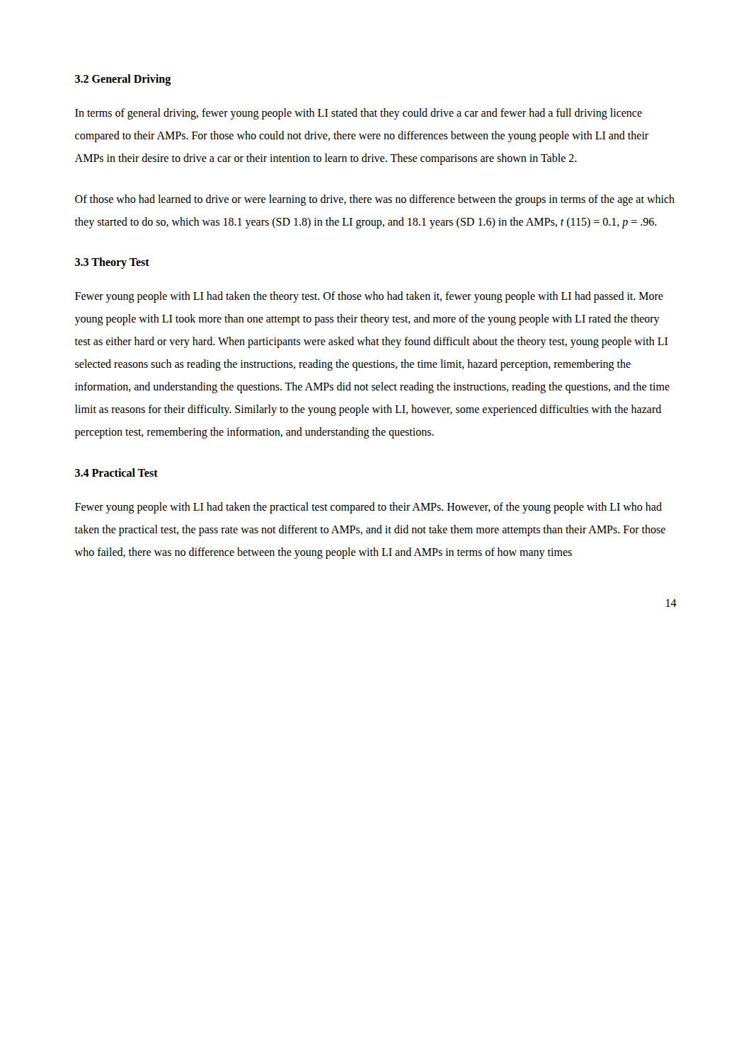3.2 General Driving
In terms of general driving, fewer young people with LI stated that they could drive a car and fewer had a full driving licence compared to their AMPs. For those who could not drive, there were no differences between the young people with LI and their AMPs in their desire to drive a car or their intention to learn to drive. These comparisons are shown in Table 2.
Of those who had learned to drive or were learning to drive, there was no difference between the groups in terms of the age at which they started to do so, which was 18.1 years (SD 1.8) in the LI group, and 18.1 years (SD 1.6) in the AMPs, t (115) = 0.1, p = .96.
3.3 Theory Test
Fewer young people with LI had taken the theory test. Of those who had taken it, fewer young people with LI had passed it. More young people with LI took more than one attempt to pass their theory test, and more of the young people with LI rated the theory test as either hard or very hard. When participants were asked what they found difficult about the theory test, young people with LI selected reasons such as reading the instructions, reading the questions, the time limit, hazard perception, remembering the information, and understanding the questions. The AMPs did not select reading the instructions, reading the questions, and the time limit as reasons for their difficulty. Similarly to the young people with LI, however, some experienced difficulties with the hazard perception test, remembering the information, and understanding the questions.
3.4 Practical Test
Fewer young people with LI had taken the practical test compared to their AMPs. However, of the young people with LI who had taken the practical test, the pass rate was not different to AMPs, and it did not take them more attempts than their AMPs. For those who failed, there was no difference between the young people with LI and AMPs in terms of how many times
14